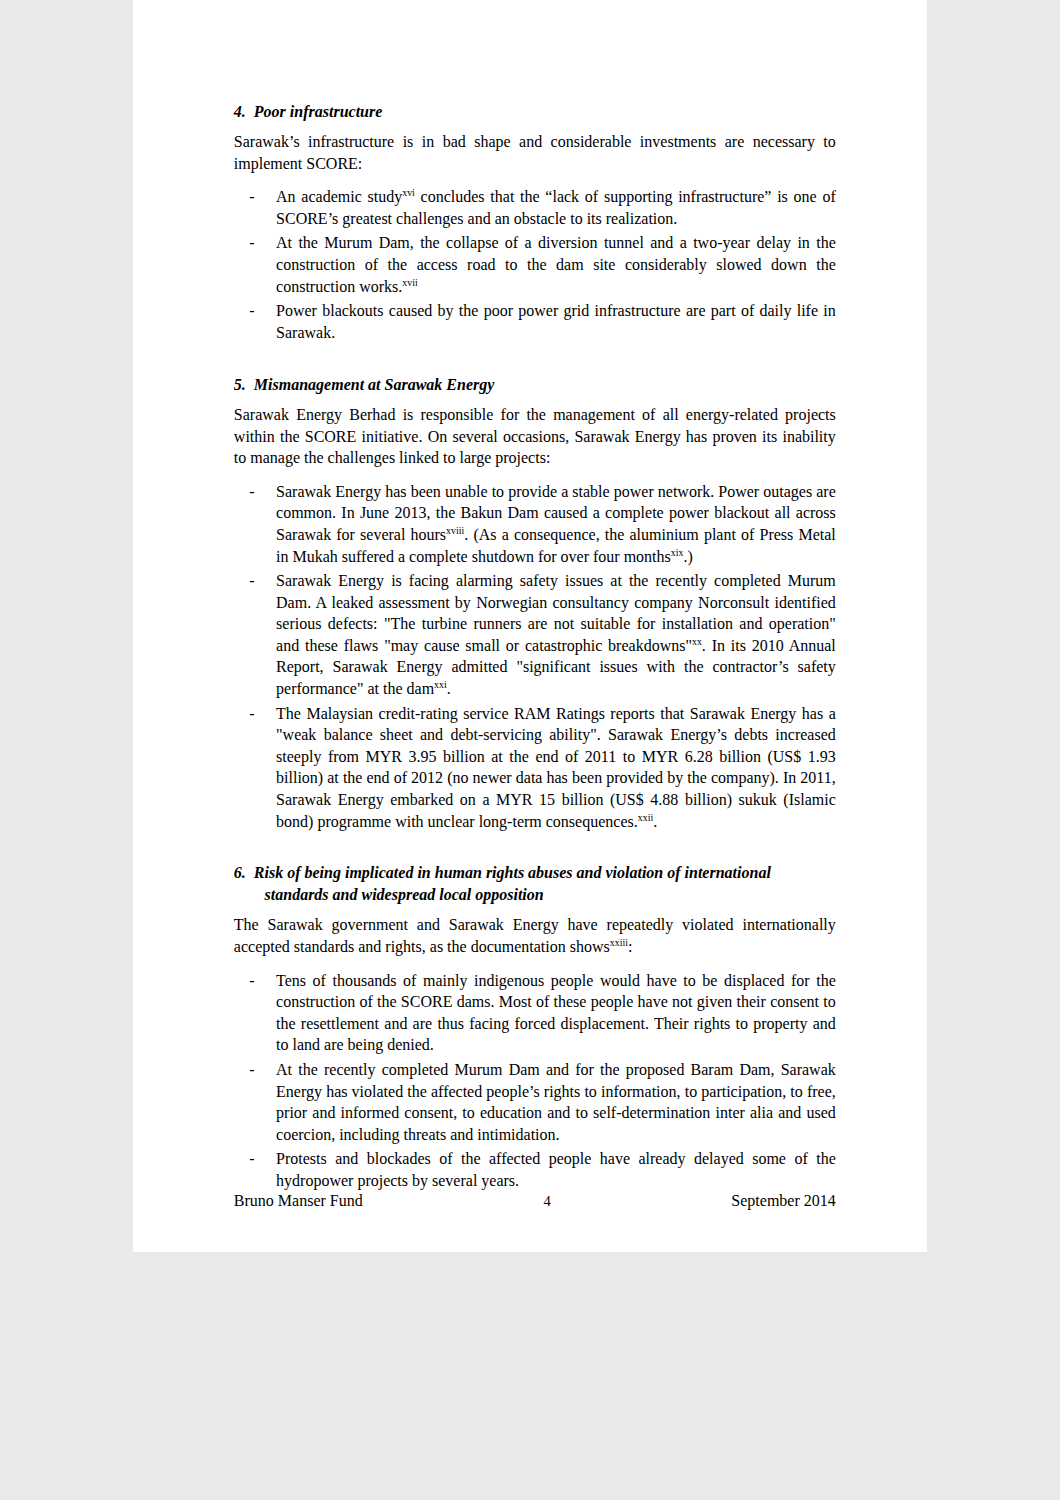4. Poor infrastructure
Sarawak’s infrastructure is in bad shape and considerable investments are necessary to implement SCORE:
An academic studyxvi concludes that the “lack of supporting infrastructure” is one of SCORE’s greatest challenges and an obstacle to its realization.
At the Murum Dam, the collapse of a diversion tunnel and a two-year delay in the construction of the access road to the dam site considerably slowed down the construction works.xvii
Power blackouts caused by the poor power grid infrastructure are part of daily life in Sarawak.
5. Mismanagement at Sarawak Energy
Sarawak Energy Berhad is responsible for the management of all energy-related projects within the SCORE initiative. On several occasions, Sarawak Energy has proven its inability to manage the challenges linked to large projects:
Sarawak Energy has been unable to provide a stable power network. Power outages are common. In June 2013, the Bakun Dam caused a complete power blackout all across Sarawak for several hoursxviii. (As a consequence, the aluminium plant of Press Metal in Mukah suffered a complete shutdown for over four monthsxix.)
Sarawak Energy is facing alarming safety issues at the recently completed Murum Dam. A leaked assessment by Norwegian consultancy company Norconsult identified serious defects: "The turbine runners are not suitable for installation and operation" and these flaws "may cause small or catastrophic breakdowns"xx. In its 2010 Annual Report, Sarawak Energy admitted "significant issues with the contractor’s safety performance" at the damxxi.
The Malaysian credit-rating service RAM Ratings reports that Sarawak Energy has a "weak balance sheet and debt-servicing ability". Sarawak Energy’s debts increased steeply from MYR 3.95 billion at the end of 2011 to MYR 6.28 billion (US$ 1.93 billion) at the end of 2012 (no newer data has been provided by the company). In 2011, Sarawak Energy embarked on a MYR 15 billion (US$ 4.88 billion) sukuk (Islamic bond) programme with unclear long-term consequences.xxii.
6. Risk of being implicated in human rights abuses and violation of international standards and widespread local opposition
The Sarawak government and Sarawak Energy have repeatedly violated internationally accepted standards and rights, as the documentation showsxxiii:
Tens of thousands of mainly indigenous people would have to be displaced for the construction of the SCORE dams. Most of these people have not given their consent to the resettlement and are thus facing forced displacement. Their rights to property and to land are being denied.
At the recently completed Murum Dam and for the proposed Baram Dam, Sarawak Energy has violated the affected people’s rights to information, to participation, to free, prior and informed consent, to education and to self-determination inter alia and used coercion, including threats and intimidation.
Protests and blockades of the affected people have already delayed some of the hydropower projects by several years.
Bruno Manser Fund September 2014
4